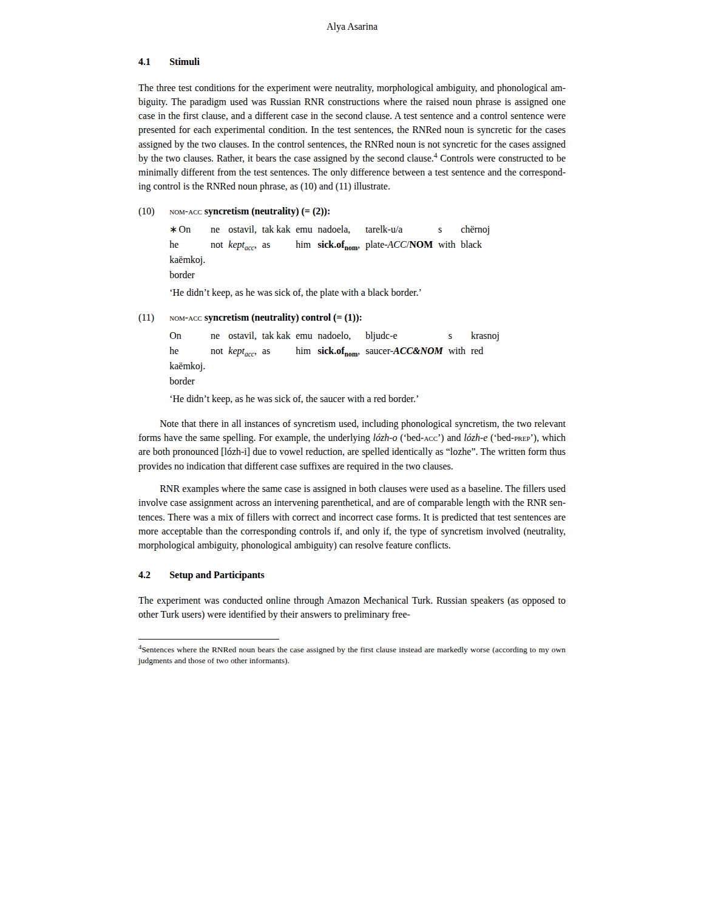Alya Asarina
4.1 Stimuli
The three test conditions for the experiment were neutrality, morphological ambiguity, and phonological ambiguity. The paradigm used was Russian RNR constructions where the raised noun phrase is assigned one case in the first clause, and a different case in the second clause. A test sentence and a control sentence were presented for each experimental condition. In the test sentences, the RNRed noun is syncretic for the cases assigned by the two clauses. In the control sentences, the RNRed noun is not syncretic for the cases assigned by the two clauses. Rather, it bears the case assigned by the second clause.4 Controls were constructed to be minimally different from the test sentences. The only difference between a test sentence and the corresponding control is the RNRed noun phrase, as (10) and (11) illustrate.
(10)
nom-acc syncretism (neutrality) (= (2)):
| ∗ On | ne | ostavil, | tak kak | emu | nadoela, | tarelk-u/a | s | chërnoj |
| he | not | kept acc , | as | him | sick.of nom , | plate- ACC / NOM | with | black |
| kaëmkoj. |
| border |
‘He didn’t keep, as he was sick of, the plate with a black border.’
(11)
nom-acc syncretism (neutrality) control (= (1)):
| On | ne | ostavil, | tak kak | emu | nadoelo, | bljudc-e | s | krasnoj |
| he | not | kept acc , | as | him | sick.of nom , | saucer- ACC&NOM | with | red |
| kaëmkoj. |
| border |
‘He didn’t keep, as he was sick of, the saucer with a red border.’
Note that there in all instances of syncretism used, including phonological syncretism, the two relevant forms have the same spelling. For example, the underlying lózh-o (‘bed-acc’) and lózh-e (‘bed-prep’), which are both pronounced [lózh-i] due to vowel reduction, are spelled identically as “lozhe”. The written form thus provides no indication that different case suffixes are required in the two clauses.
RNR examples where the same case is assigned in both clauses were used as a baseline. The fillers used involve case assignment across an intervening parenthetical, and are of comparable length with the RNR sentences. There was a mix of fillers with correct and incorrect case forms. It is predicted that test sentences are more acceptable than the corresponding controls if, and only if, the type of syncretism involved (neutrality, morphological ambiguity, phonological ambiguity) can resolve feature conflicts.
4.2 Setup and Participants
The experiment was conducted online through Amazon Mechanical Turk. Russian speakers (as opposed to other Turk users) were identified by their answers to preliminary free-
4Sentences where the RNRed noun bears the case assigned by the first clause instead are markedly worse (according to my own judgments and those of two other informants).